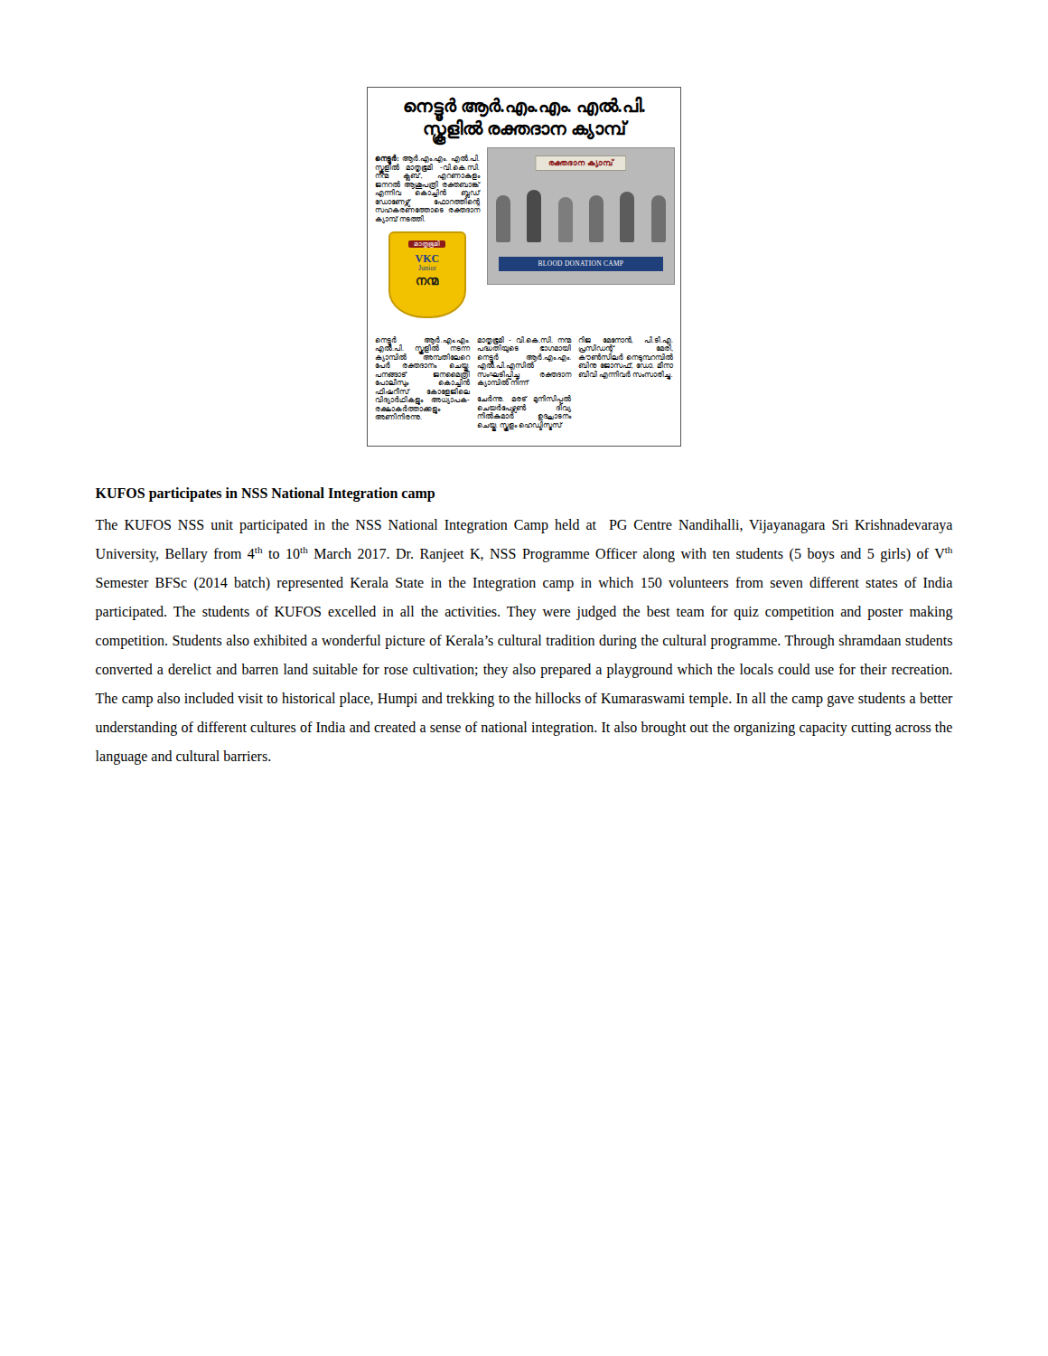നെട്ടൂർ ആർ.എം.എം. എൽ.പി.
സ്കൂളിൽ രക്തദാന ക്യാമ്പ്
നെട്ടൂർ: ആർ.എം.എം. എൽ.പി. സ്കൂളിൽ മാതൃഭൂമി -വി.കെ.സി. നന്മ ക്ലബ്, എറണാകുളം ജനറൽ ആശുപത്രി രക്തബാങ്ക് എന്നിവ കൊച്ചിൻ ബ്ലഡ് ഡോണേഴ്സ് ഫോറത്തിന്റെ സഹകരണത്തോടെ രക്തദാന ക്യാമ്പ് നടത്തി.
മാതൃഭൂമി
VKC
Junior
നന്മ
രക്തദാന ക്യാമ്പ്
BLOOD DONATION CAMP
നെട്ടൂർ ആർ.എം.എം. എൽ.പി. സ്കൂളിൽ നടന്ന ക്യാമ്പിൽ അമ്പതിലേറെ പേർ രക്തദാനം ചെയ്തു. പനങ്ങാട് ജനമൈത്രി പോലീസും കൊച്ചിൻ ഫിഷറീസ് കോളേജിലെ വിദ്യാർഥികളും അധ്യാപക-രക്ഷാകർത്താക്കളും അണിനിരന്നു.
മാതൃഭൂമി - വി.കെ.സി. നന്മ പദ്ധതിയുടെ ഭാഗമായി നെട്ടൂർ ആർ.എം.എം. എൽ.പി.എസിൽ സംഘടിപ്പിച്ച രക്തദാന ക്യാമ്പിൽ നിന്ന്
ചേർന്നു. മരട് മുനിസിപ്പൽ ചെയർപേഴ്സൺ ദിവ്യ നിൽകുമാർ ഉദ്ഘാടനം ചെയ്തു. സ്കൂളം ഹെഡ്മിസ്ട്രസ്
റിജ മേനോൻ, പി.ടി.എ. പ്രസിഡന്റ് മേരി, കൗൺസിലർ നെടുമ്പറമ്പിൽ ബിനു ജോസഫ്, ഡോ. മീനാ ബീവി എന്നിവർ സംസാരിച്ചു.
KUFOS participates in NSS National Integration camp
The KUFOS NSS unit participated in the NSS National Integration Camp held at PG Centre Nandihalli, Vijayanagara Sri Krishnadevaraya University, Bellary from 4th to 10th March 2017. Dr. Ranjeet K, NSS Programme Officer along with ten students (5 boys and 5 girls) of Vth Semester BFSc (2014 batch) represented Kerala State in the Integration camp in which 150 volunteers from seven different states of India participated. The students of KUFOS excelled in all the activities. They were judged the best team for quiz competition and poster making competition. Students also exhibited a wonderful picture of Kerala’s cultural tradition during the cultural programme. Through shramdaan students converted a derelict and barren land suitable for rose cultivation; they also prepared a playground which the locals could use for their recreation. The camp also included visit to historical place, Humpi and trekking to the hillocks of Kumaraswami temple. In all the camp gave students a better understanding of different cultures of India and created a sense of national integration. It also brought out the organizing capacity cutting across the language and cultural barriers.